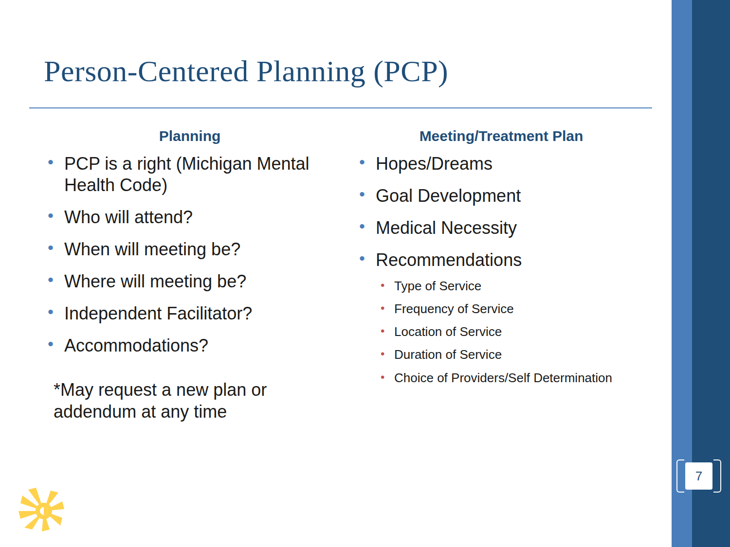Person-Centered Planning (PCP)
Planning
PCP is a right (Michigan Mental Health Code)
Who will attend?
When will meeting be?
Where will meeting be?
Independent Facilitator?
Accommodations?
*May request a new plan or addendum at any time
Meeting/Treatment Plan
Hopes/Dreams
Goal Development
Medical Necessity
Recommendations
Type of Service
Frequency of Service
Location of Service
Duration of Service
Choice of Providers/Self Determination
7